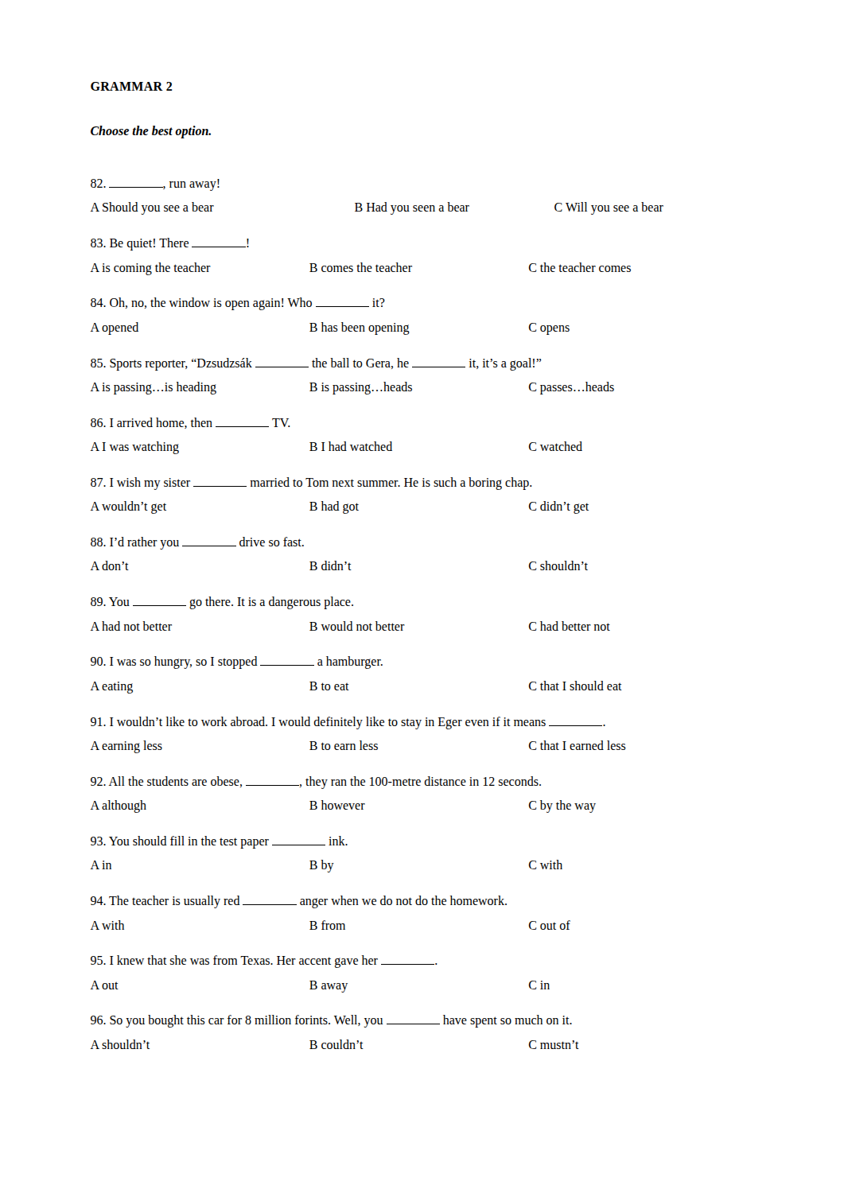GRAMMAR 2
Choose the best option.
82. , run away!
A Should you see a bear B Had you seen a bear C Will you see a bear
83. Be quiet! There !
A is coming the teacher B comes the teacher C the teacher comes
84. Oh, no, the window is open again! Who it?
A opened B has been opening C opens
85. Sports reporter, “Dzsudzsák the ball to Gera, he it, it’s a goal!”
A is passing…is heading B is passing…heads C passes…heads
86. I arrived home, then TV.
A I was watching B I had watched C watched
87. I wish my sister married to Tom next summer. He is such a boring chap.
A wouldn’t get B had got C didn’t get
88. I’d rather you drive so fast.
A don’t B didn’t C shouldn’t
89. You go there. It is a dangerous place.
A had not better B would not better C had better not
90. I was so hungry, so I stopped a hamburger.
A eating B to eat C that I should eat
91. I wouldn’t like to work abroad. I would definitely like to stay in Eger even if it means .
A earning less B to earn less C that I earned less
92. All the students are obese, , they ran the 100-metre distance in 12 seconds.
A although B however C by the way
93. You should fill in the test paper ink.
A in B by C with
94. The teacher is usually red anger when we do not do the homework.
A with B from C out of
95. I knew that she was from Texas. Her accent gave her .
A out B away C in
96. So you bought this car for 8 million forints. Well, you have spent so much on it.
A shouldn’t B couldn’t C mustn’t